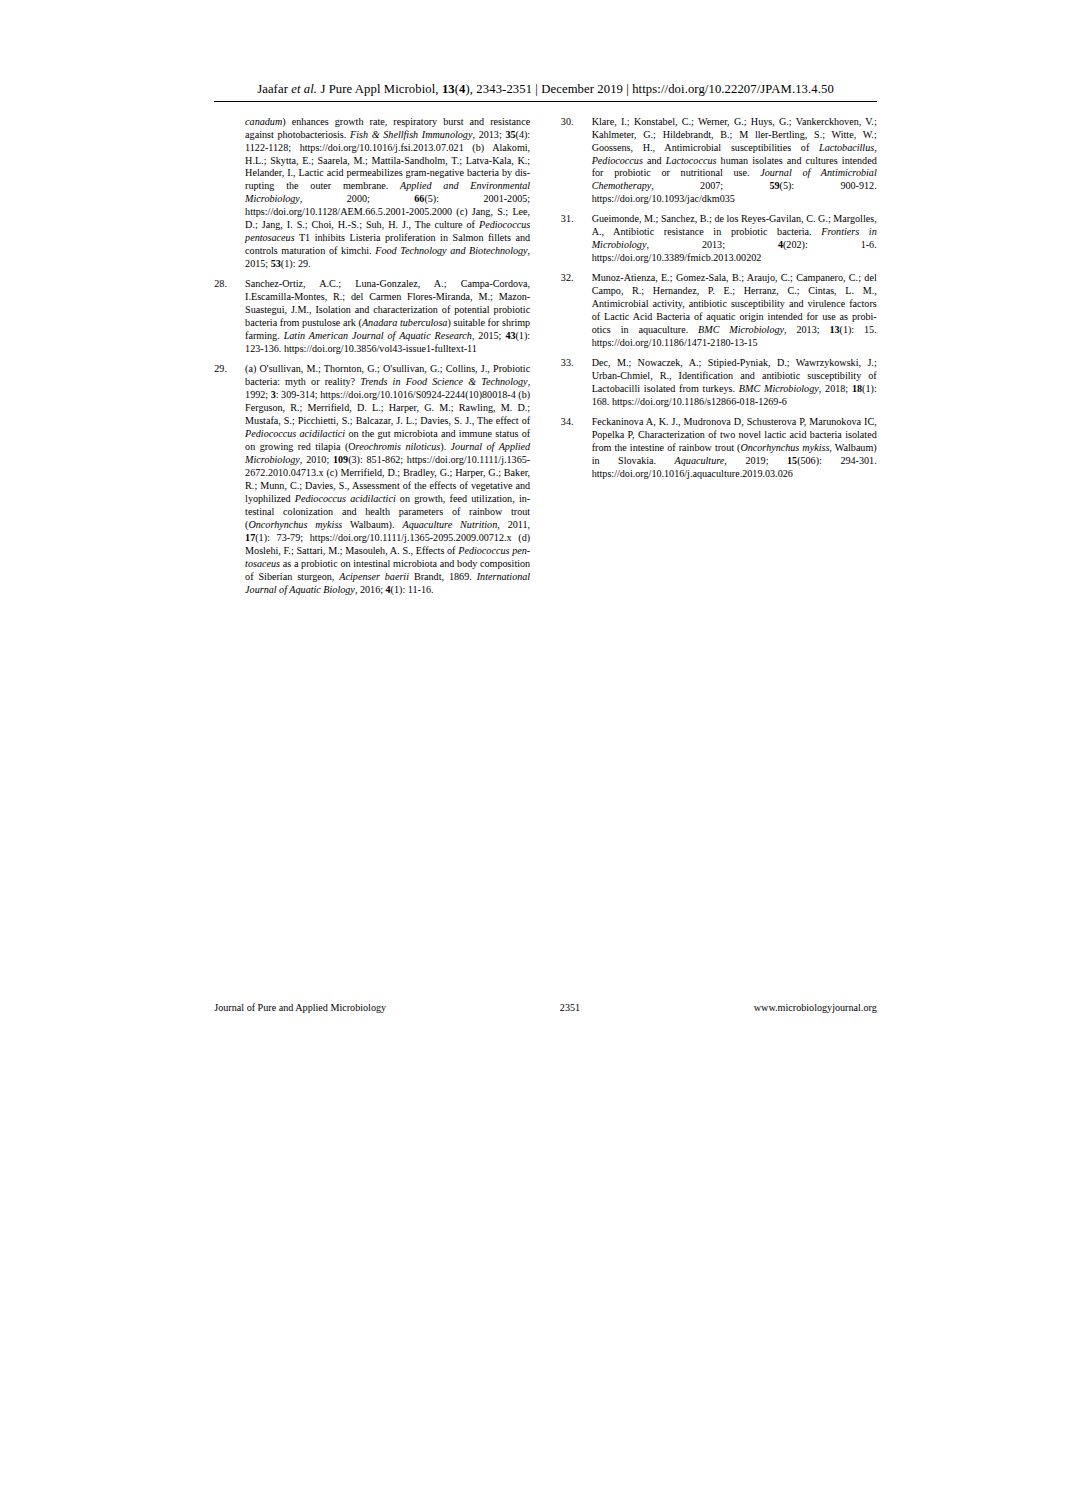Jaafar et al. J Pure Appl Microbiol, 13(4), 2343-2351 | December 2019 | https://doi.org/10.22207/JPAM.13.4.50
canadum) enhances growth rate, respiratory burst and resistance against photobacteriosis. Fish & Shellfish Immunology, 2013; 35(4): 1122-1128; https://doi.org/10.1016/j.fsi.2013.07.021 (b) Alakomi, H.L.; Skytta, E.; Saarela, M.; Mattila-Sandholm, T.; Latva-Kala, K.; Helander, I., Lactic acid permeabilizes gram-negative bacteria by disrupting the outer membrane. Applied and Environmental Microbiology, 2000; 66(5): 2001-2005; https://doi.org/10.1128/AEM.66.5.2001-2005.2000 (c) Jang, S.; Lee, D.; Jang, I. S.; Choi, H.-S.; Suh, H. J., The culture of Pediococcus pentosaceus T1 inhibits Listeria proliferation in Salmon fillets and controls maturation of kimchi. Food Technology and Biotechnology, 2015; 53(1): 29.
28.
Sanchez-Ortiz, A.C.; Luna-Gonzalez, A.; Campa-Cordova, I.Escamilla-Montes, R.; del Carmen Flores-Miranda, M.; Mazon-Suastegui, J.M., Isolation and characterization of potential probiotic bacteria from pustulose ark (Anadara tuberculosa) suitable for shrimp farming. Latin American Journal of Aquatic Research, 2015; 43(1): 123-136. https://doi.org/10.3856/vol43-issue1-fulltext-11
29.
(a) O'sullivan, M.; Thornton, G.; O'sullivan, G.; Collins, J., Probiotic bacteria: myth or reality? Trends in Food Science & Technology, 1992; 3: 309-314; https://doi.org/10.1016/S0924-2244(10)80018-4 (b) Ferguson, R.; Merrifield, D. L.; Harper, G. M.; Rawling, M. D.; Mustafa, S.; Picchietti, S.; Balcazar, J. L.; Davies, S. J., The effect of Pediococcus acidilactici on the gut microbiota and immune status of on growing red tilapia (Oreochromis niloticus). Journal of Applied Microbiology, 2010; 109(3): 851-862; https://doi.org/10.1111/j.1365-2672.2010.04713.x (c) Merrifield, D.; Bradley, G.; Harper, G.; Baker, R.; Munn, C.; Davies, S., Assessment of the effects of vegetative and lyophilized Pediococcus acidilactici on growth, feed utilization, intestinal colonization and health parameters of rainbow trout (Oncorhynchus mykiss Walbaum). Aquaculture Nutrition, 2011, 17(1): 73-79; https://doi.org/10.1111/j.1365-2095.2009.00712.x (d) Moslehi, F.; Sattari, M.; Masouleh, A. S., Effects of Pediococcus pentosaceus as a probiotic on intestinal microbiota and body composition of Siberian sturgeon, Acipenser baerii Brandt, 1869. International Journal of Aquatic Biology, 2016; 4(1): 11-16.
30.
Klare, I.; Konstabel, C.; Werner, G.; Huys, G.; Vankerckhoven, V.; Kahlmeter, G.; Hildebrandt, B.; M ller-Bertling, S.; Witte, W.; Goossens, H., Antimicrobial susceptibilities of Lactobacillus, Pediococcus and Lactococcus human isolates and cultures intended for probiotic or nutritional use. Journal of Antimicrobial Chemotherapy, 2007; 59(5): 900-912. https://doi.org/10.1093/jac/dkm035
31.
Gueimonde, M.; Sanchez, B.; de los Reyes-Gavilan, C. G.; Margolles, A., Antibiotic resistance in probiotic bacteria. Frontiers in Microbiology, 2013; 4(202): 1-6. https://doi.org/10.3389/fmicb.2013.00202
32.
Munoz-Atienza, E.; Gomez-Sala, B.; Araujo, C.; Campanero, C.; del Campo, R.; Hernandez, P. E.; Herranz, C.; Cintas, L. M., Antimicrobial activity, antibiotic susceptibility and virulence factors of Lactic Acid Bacteria of aquatic origin intended for use as probiotics in aquaculture. BMC Microbiology, 2013; 13(1): 15. https://doi.org/10.1186/1471-2180-13-15
33.
Dec, M.; Nowaczek, A.; Stipied-Pyniak, D.; Wawrzykowski, J.; Urban-Chmiel, R., Identification and antibiotic susceptibility of Lactobacilli isolated from turkeys. BMC Microbiology, 2018; 18(1): 168. https://doi.org/10.1186/s12866-018-1269-6
34.
Feckaninova A, K. J., Mudronova D, Schusterova P, Marunokova IC, Popelka P, Characterization of two novel lactic acid bacteria isolated from the intestine of rainbow trout (Oncorhynchus mykiss, Walbaum) in Slovakia. Aquaculture, 2019; 15(506): 294-301. https://doi.org/10.1016/j.aquaculture.2019.03.026
Journal of Pure and Applied Microbiology
2351
www.microbiologyjournal.org